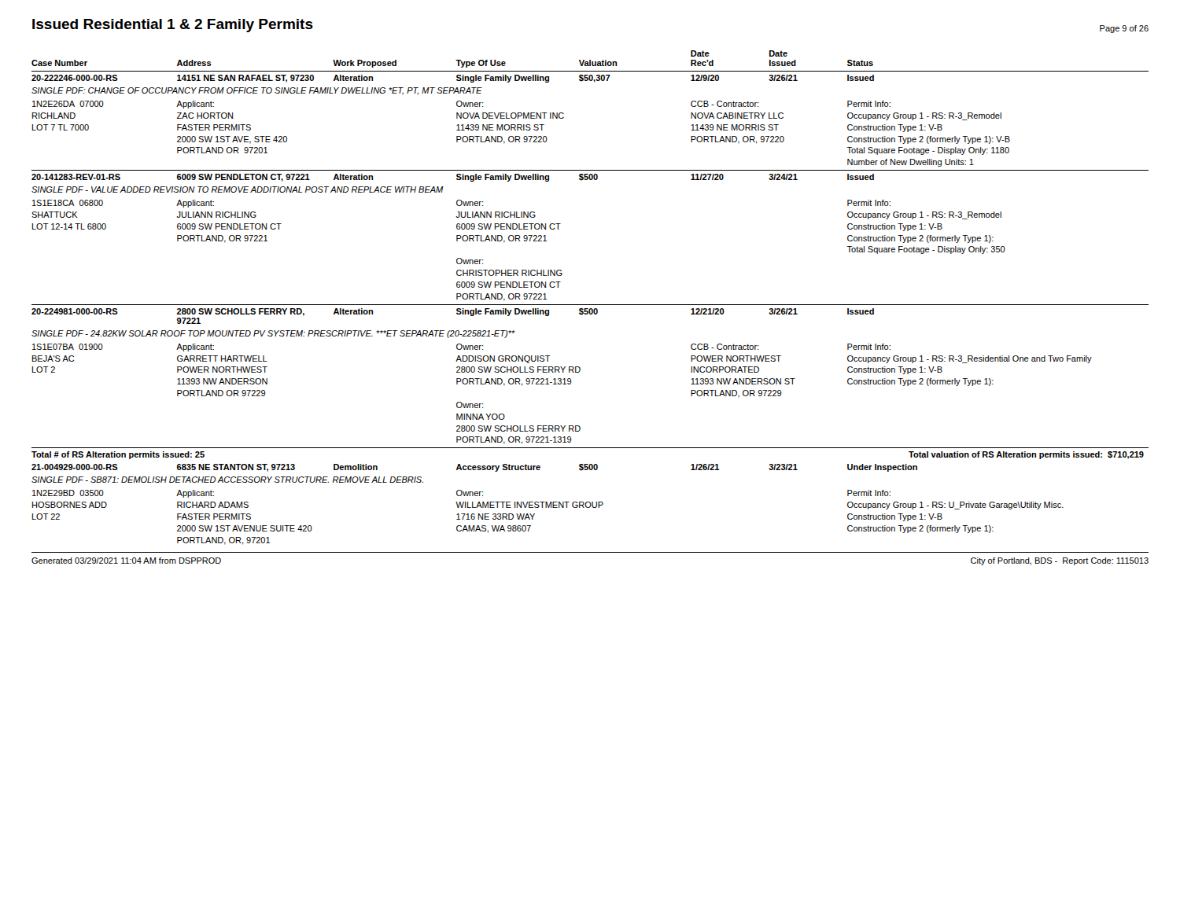Issued Residential 1 & 2 Family Permits
Page 9 of 26
| Case Number | Address | Work Proposed | Type Of Use | Valuation | Date Rec'd | Date Issued | Status |
| --- | --- | --- | --- | --- | --- | --- | --- |
| 20-222246-000-00-RS | 14151 NE SAN RAFAEL ST, 97230 | Alteration | Single Family Dwelling | $50,307 | 12/9/20 | 3/26/21 | Issued |
| SINGLE PDF: CHANGE OF OCCUPANCY FROM OFFICE TO SINGLE FAMILY DWELLING *ET, PT, MT SEPARATE |
| 1N2E26DA 07000 RICHLAND LOT 7 TL 7000 | Applicant: ZAC HORTON FASTER PERMITS 2000 SW 1ST AVE, STE 420 PORTLAND OR 97201 | Owner: NOVA DEVELOPMENT INC 11439 NE MORRIS ST PORTLAND, OR 97220 | CCB - Contractor: NOVA CABINETRY LLC 11439 NE MORRIS ST PORTLAND, OR, 97220 | Permit Info: Occupancy Group 1 - RS: R-3_Remodel Construction Type 1: V-B Construction Type 2 (formerly Type 1): V-B Total Square Footage - Display Only: 1180 Number of New Dwelling Units: 1 |
| 20-141283-REV-01-RS | 6009 SW PENDLETON CT, 97221 | Alteration | Single Family Dwelling | $500 | 11/27/20 | 3/24/21 | Issued |
| SINGLE PDF - VALUE ADDED REVISION TO REMOVE ADDITIONAL POST AND REPLACE WITH BEAM |
| 1S1E18CA 06800 SHATTUCK LOT 12-14 TL 6800 | Applicant: JULIANN RICHLING 6009 SW PENDLETON CT PORTLAND, OR 97221 | Owner: JULIANN RICHLING 6009 SW PENDLETON CT PORTLAND, OR 97221 Owner: CHRISTOPHER RICHLING 6009 SW PENDLETON CT PORTLAND, OR 97221 | Permit Info: Occupancy Group 1 - RS: R-3_Remodel Construction Type 1: V-B Construction Type 2 (formerly Type 1): Total Square Footage - Display Only: 350 |
| 20-224981-000-00-RS | 2800 SW SCHOLLS FERRY RD, 97221 | Alteration | Single Family Dwelling | $500 | 12/21/20 | 3/26/21 | Issued |
| SINGLE PDF - 24.82KW SOLAR ROOF TOP MOUNTED PV SYSTEM: PRESCRIPTIVE. ***ET SEPARATE (20-225821-ET)** |
| 1S1E07BA 01900 BEJA'S AC LOT 2 | Applicant: GARRETT HARTWELL POWER NORTHWEST 11393 NW ANDERSON PORTLAND OR 97229 | Owner: ADDISON GRONQUIST 2800 SW SCHOLLS FERRY RD PORTLAND, OR, 97221-1319 Owner: MINNA YOO 2800 SW SCHOLLS FERRY RD PORTLAND, OR, 97221-1319 | CCB - Contractor: POWER NORTHWEST INCORPORATED 11393 NW ANDERSON ST PORTLAND, OR 97229 | Permit Info: Occupancy Group 1 - RS: R-3_Residential One and Two Family Construction Type 1: V-B Construction Type 2 (formerly Type 1): |
| Total # of RS Alteration permits issued: 25 | Total valuation of RS Alteration permits issued: $710,219 |
| 21-004929-000-00-RS | 6835 NE STANTON ST, 97213 | Demolition | Accessory Structure | $500 | 1/26/21 | 3/23/21 | Under Inspection |
| SINGLE PDF - SB871: DEMOLISH DETACHED ACCESSORY STRUCTURE. REMOVE ALL DEBRIS. |
| 1N2E29BD 03500 HOSBORNES ADD LOT 22 | Applicant: RICHARD ADAMS FASTER PERMITS 2000 SW 1ST AVENUE SUITE 420 PORTLAND, OR, 97201 | Owner: WILLAMETTE INVESTMENT GROUP 1716 NE 33RD WAY CAMAS, WA 98607 | Permit Info: Occupancy Group 1 - RS: U_Private Garage\Utility Misc. Construction Type 1: V-B Construction Type 2 (formerly Type 1): |
Generated 03/29/2021 11:04 AM from DSPPROD
City of Portland, BDS - Report Code: 1115013